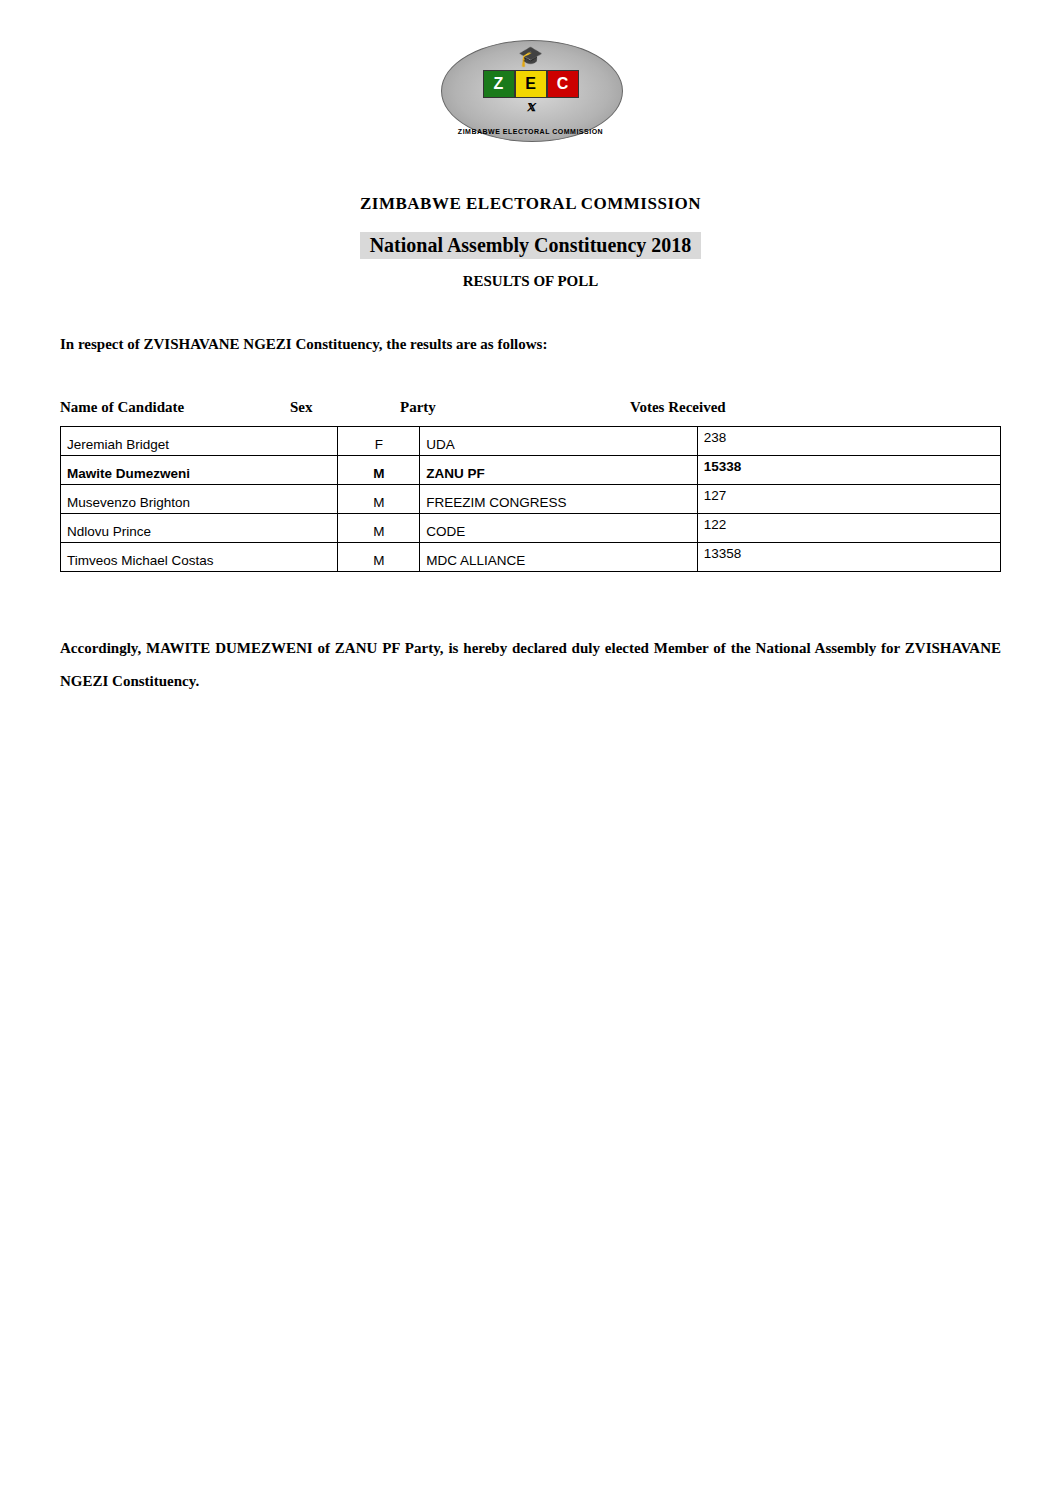🎓
ZEC
𝕩
ZIMBABWE ELECTORAL COMMISSION
ZIMBABWE ELECTORAL COMMISSION
National Assembly Constituency 2018
RESULTS OF POLL
In respect of ZVISHAVANE NGEZI Constituency, the results are as follows:
Name of Candidate
Sex
Party
Votes Received
| Jeremiah Bridget | F | UDA | 238 |
| Mawite Dumezweni | M | ZANU PF | 15338 |
| Musevenzo Brighton | M | FREEZIM CONGRESS | 127 |
| Ndlovu Prince | M | CODE | 122 |
| Timveos Michael Costas | M | MDC ALLIANCE | 13358 |
Accordingly, MAWITE DUMEZWENI of ZANU PF Party, is hereby declared duly elected Member of the National Assembly for ZVISHAVANE NGEZI Constituency.